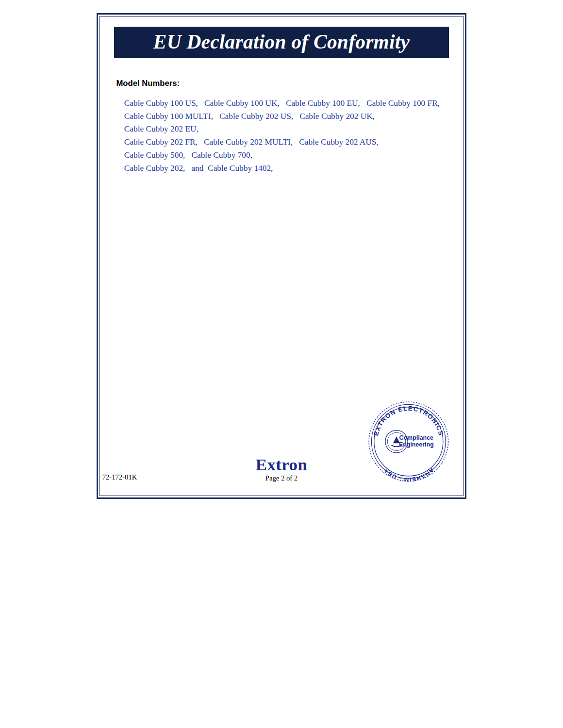EU Declaration of Conformity
Model Numbers:
Cable Cubby 100 US, Cable Cubby 100 UK, Cable Cubby 100 EU, Cable Cubby 100 FR,
Cable Cubby 100 MULTI, Cable Cubby 202 US, Cable Cubby 202 UK, Cable Cubby 202 EU,
Cable Cubby 202 FR, Cable Cubby 202 MULTI, Cable Cubby 202 AUS, Cable Cubby 500, Cable Cubby 700,
Cable Cubby 202, and Cable Cubby 1402,
72-172-01K
Extron
Page 2 of 2
EXTRON ELECTRONICS ANAHEIM - USA Compliance Engineering